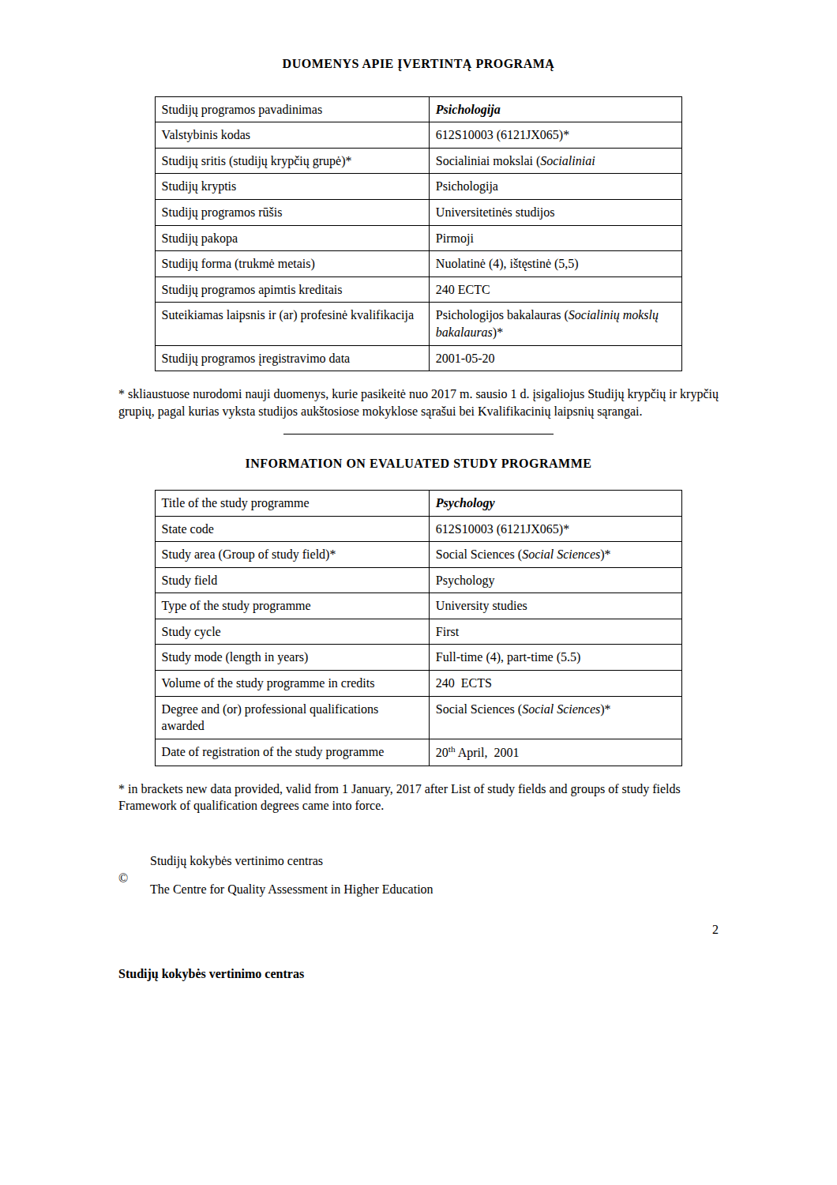DUOMENYS APIE ĮVERTINTĄ PROGRAMĄ
| Studijų programos pavadinimas | Psichologija |
| Valstybinis kodas | 612S10003 (6121JX065)* |
| Studijų sritis (studijų krypčių grupė)* | Socialiniai mokslai ( Socialiniai |
| Studijų kryptis | Psichologija |
| Studijų programos rūšis | Universitetinės studijos |
| Studijų pakopa | Pirmoji |
| Studijų forma (trukmė metais) | Nuolatinė (4), ištęstinė (5,5) |
| Studijų programos apimtis kreditais | 240 ECTC |
| Suteikiamas laipsnis ir (ar) profesinė kvalifikacija | Psichologijos bakalauras ( Socialinių mokslų bakalauras )* |
| Studijų programos įregistravimo data | 2001-05-20 |
* skliaustuose nurodomi nauji duomenys, kurie pasikeitė nuo 2017 m. sausio 1 d. įsigaliojus Studijų krypčių ir krypčių grupių, pagal kurias vyksta studijos aukštosiose mokyklose sąrašui bei Kvalifikacinių laipsnių sąrangai.
INFORMATION ON EVALUATED STUDY PROGRAMME
| Title of the study programme | Psychology |
| State code | 612S10003 (6121JX065)* |
| Study area (Group of study field)* | Social Sciences ( Social Sciences )* |
| Study field | Psychology |
| Type of the study programme | University studies |
| Study cycle | First |
| Study mode (length in years) | Full-time (4), part-time (5.5) |
| Volume of the study programme in credits | 240 ECTS |
| Degree and (or) professional qualifications awarded | Social Sciences ( Social Sciences )* |
| Date of registration of the study programme | 20 th April, 2001 |
* in brackets new data provided, valid from 1 January, 2017 after List of study fields and groups of study fields Framework of qualification degrees came into force.
©
Studijų kokybės vertinimo centras
The Centre for Quality Assessment in Higher Education
2
Studijų kokybės vertinimo centras